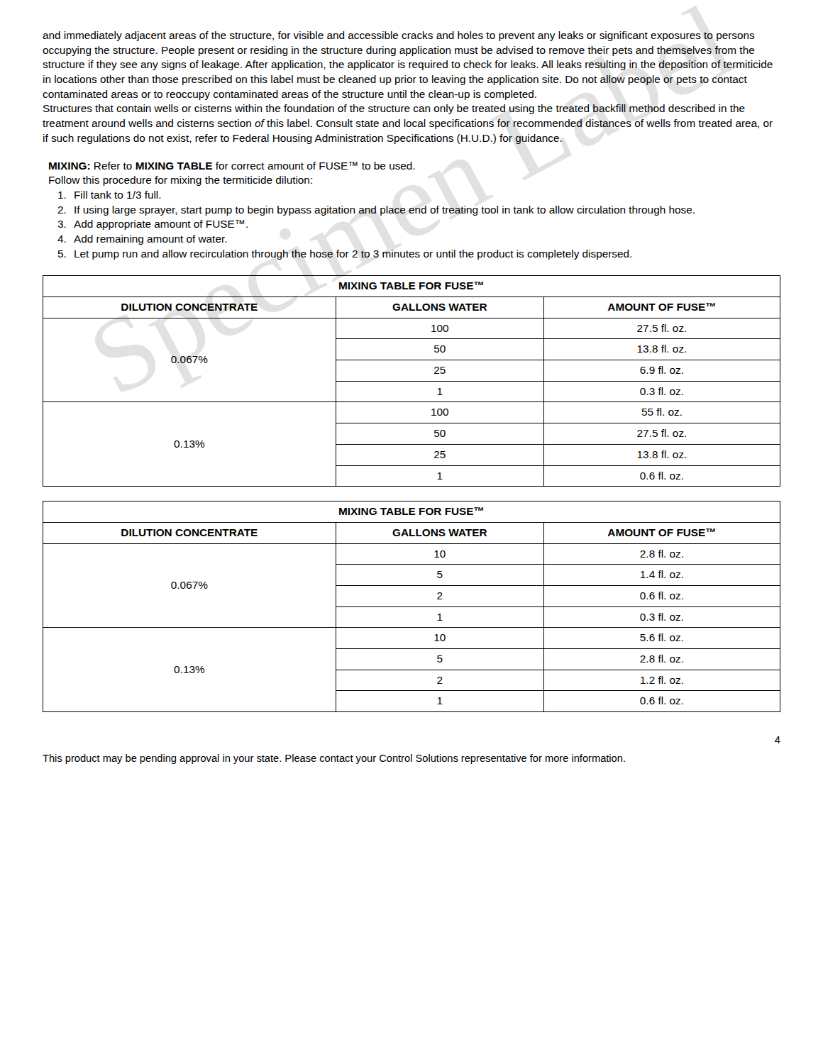Specimen Label
and immediately adjacent areas of the structure, for visible and accessible cracks and holes to prevent any leaks or significant exposures to persons occupying the structure. People present or residing in the structure during application must be advised to remove their pets and themselves from the structure if they see any signs of leakage. After application, the applicator is required to check for leaks. All leaks resulting in the deposition of termiticide in locations other than those prescribed on this label must be cleaned up prior to leaving the application site. Do not allow people or pets to contact contaminated areas or to reoccupy contaminated areas of the structure until the clean-up is completed.
Structures that contain wells or cisterns within the foundation of the structure can only be treated using the treated backfill method described in the treatment around wells and cisterns section of this label. Consult state and local specifications for recommended distances of wells from treated area, or if such regulations do not exist, refer to Federal Housing Administration Specifications (H.U.D.) for guidance.
MIXING: Refer to MIXING TABLE for correct amount of FUSE™ to be used.
Follow this procedure for mixing the termiticide dilution:
Fill tank to 1/3 full.
If using large sprayer, start pump to begin bypass agitation and place end of treating tool in tank to allow circulation through hose.
Add appropriate amount of FUSE™.
Add remaining amount of water.
Let pump run and allow recirculation through the hose for 2 to 3 minutes or until the product is completely dispersed.
| MIXING TABLE FOR FUSE™ |
| DILUTION CONCENTRATE | GALLONS WATER | AMOUNT OF FUSE™ |
| 0.067% | 100 | 27.5 fl. oz. |
| 50 | 13.8 fl. oz. |
| 25 | 6.9 fl. oz. |
| 1 | 0.3 fl. oz. |
| 0.13% | 100 | 55 fl. oz. |
| 50 | 27.5 fl. oz. |
| 25 | 13.8 fl. oz. |
| 1 | 0.6 fl. oz. |
| MIXING TABLE FOR FUSE™ |
| DILUTION CONCENTRATE | GALLONS WATER | AMOUNT OF FUSE™ |
| 0.067% | 10 | 2.8 fl. oz. |
| 5 | 1.4 fl. oz. |
| 2 | 0.6 fl. oz. |
| 1 | 0.3 fl. oz. |
| 0.13% | 10 | 5.6 fl. oz. |
| 5 | 2.8 fl. oz. |
| 2 | 1.2 fl. oz. |
| 1 | 0.6 fl. oz. |
4
This product may be pending approval in your state. Please contact your Control Solutions representative for more information.